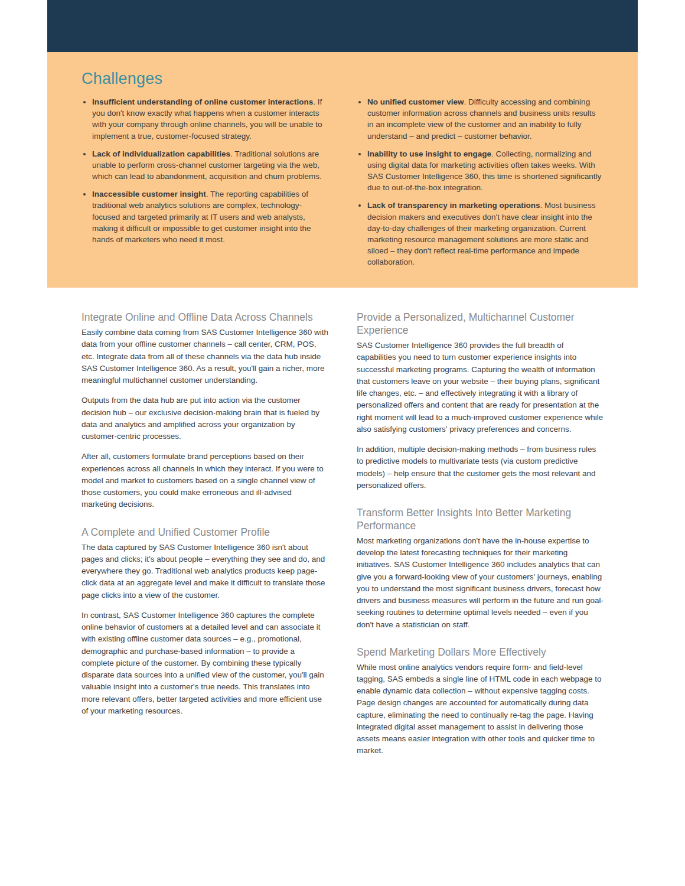Challenges
Insufficient understanding of online customer interactions. If you don't know exactly what happens when a customer interacts with your company through online channels, you will be unable to implement a true, customer-focused strategy.
Lack of individualization capabilities. Traditional solutions are unable to perform cross-channel customer targeting via the web, which can lead to abandonment, acquisition and churn problems.
Inaccessible customer insight. The reporting capabilities of traditional web analytics solutions are complex, technology-focused and targeted primarily at IT users and web analysts, making it difficult or impossible to get customer insight into the hands of marketers who need it most.
No unified customer view. Difficulty accessing and combining customer information across channels and business units results in an incomplete view of the customer and an inability to fully understand – and predict – customer behavior.
Inability to use insight to engage. Collecting, normalizing and using digital data for marketing activities often takes weeks. With SAS Customer Intelligence 360, this time is shortened significantly due to out-of-the-box integration.
Lack of transparency in marketing operations. Most business decision makers and executives don't have clear insight into the day-to-day challenges of their marketing organization. Current marketing resource management solutions are more static and siloed – they don't reflect real-time performance and impede collaboration.
Integrate Online and Offline Data Across Channels
Easily combine data coming from SAS Customer Intelligence 360 with data from your offline customer channels – call center, CRM, POS, etc. Integrate data from all of these channels via the data hub inside SAS Customer Intelligence 360. As a result, you'll gain a richer, more meaningful multichannel customer understanding.
Outputs from the data hub are put into action via the customer decision hub – our exclusive decision-making brain that is fueled by data and analytics and amplified across your organization by customer-centric processes.
After all, customers formulate brand perceptions based on their experiences across all channels in which they interact. If you were to model and market to customers based on a single channel view of those customers, you could make erroneous and ill-advised marketing decisions.
A Complete and Unified Customer Profile
The data captured by SAS Customer Intelligence 360 isn't about pages and clicks; it's about people – everything they see and do, and everywhere they go. Traditional web analytics products keep page-click data at an aggregate level and make it difficult to translate those page clicks into a view of the customer.
In contrast, SAS Customer Intelligence 360 captures the complete online behavior of customers at a detailed level and can associate it with existing offline customer data sources – e.g., promotional, demographic and purchase-based information – to provide a complete picture of the customer. By combining these typically disparate data sources into a unified view of the customer, you'll gain valuable insight into a customer's true needs. This translates into more relevant offers, better targeted activities and more efficient use of your marketing resources.
Provide a Personalized, Multichannel Customer Experience
SAS Customer Intelligence 360 provides the full breadth of capabilities you need to turn customer experience insights into successful marketing programs. Capturing the wealth of information that customers leave on your website – their buying plans, significant life changes, etc. – and effectively integrating it with a library of personalized offers and content that are ready for presentation at the right moment will lead to a much-improved customer experience while also satisfying customers' privacy preferences and concerns.
In addition, multiple decision-making methods – from business rules to predictive models to multivariate tests (via custom predictive models) – help ensure that the customer gets the most relevant and personalized offers.
Transform Better Insights Into Better Marketing Performance
Most marketing organizations don't have the in-house expertise to develop the latest forecasting techniques for their marketing initiatives. SAS Customer Intelligence 360 includes analytics that can give you a forward-looking view of your customers' journeys, enabling you to understand the most significant business drivers, forecast how drivers and business measures will perform in the future and run goal-seeking routines to determine optimal levels needed – even if you don't have a statistician on staff.
Spend Marketing Dollars More Effectively
While most online analytics vendors require form- and field-level tagging, SAS embeds a single line of HTML code in each webpage to enable dynamic data collection – without expensive tagging costs. Page design changes are accounted for automatically during data capture, eliminating the need to continually re-tag the page. Having integrated digital asset management to assist in delivering those assets means easier integration with other tools and quicker time to market.